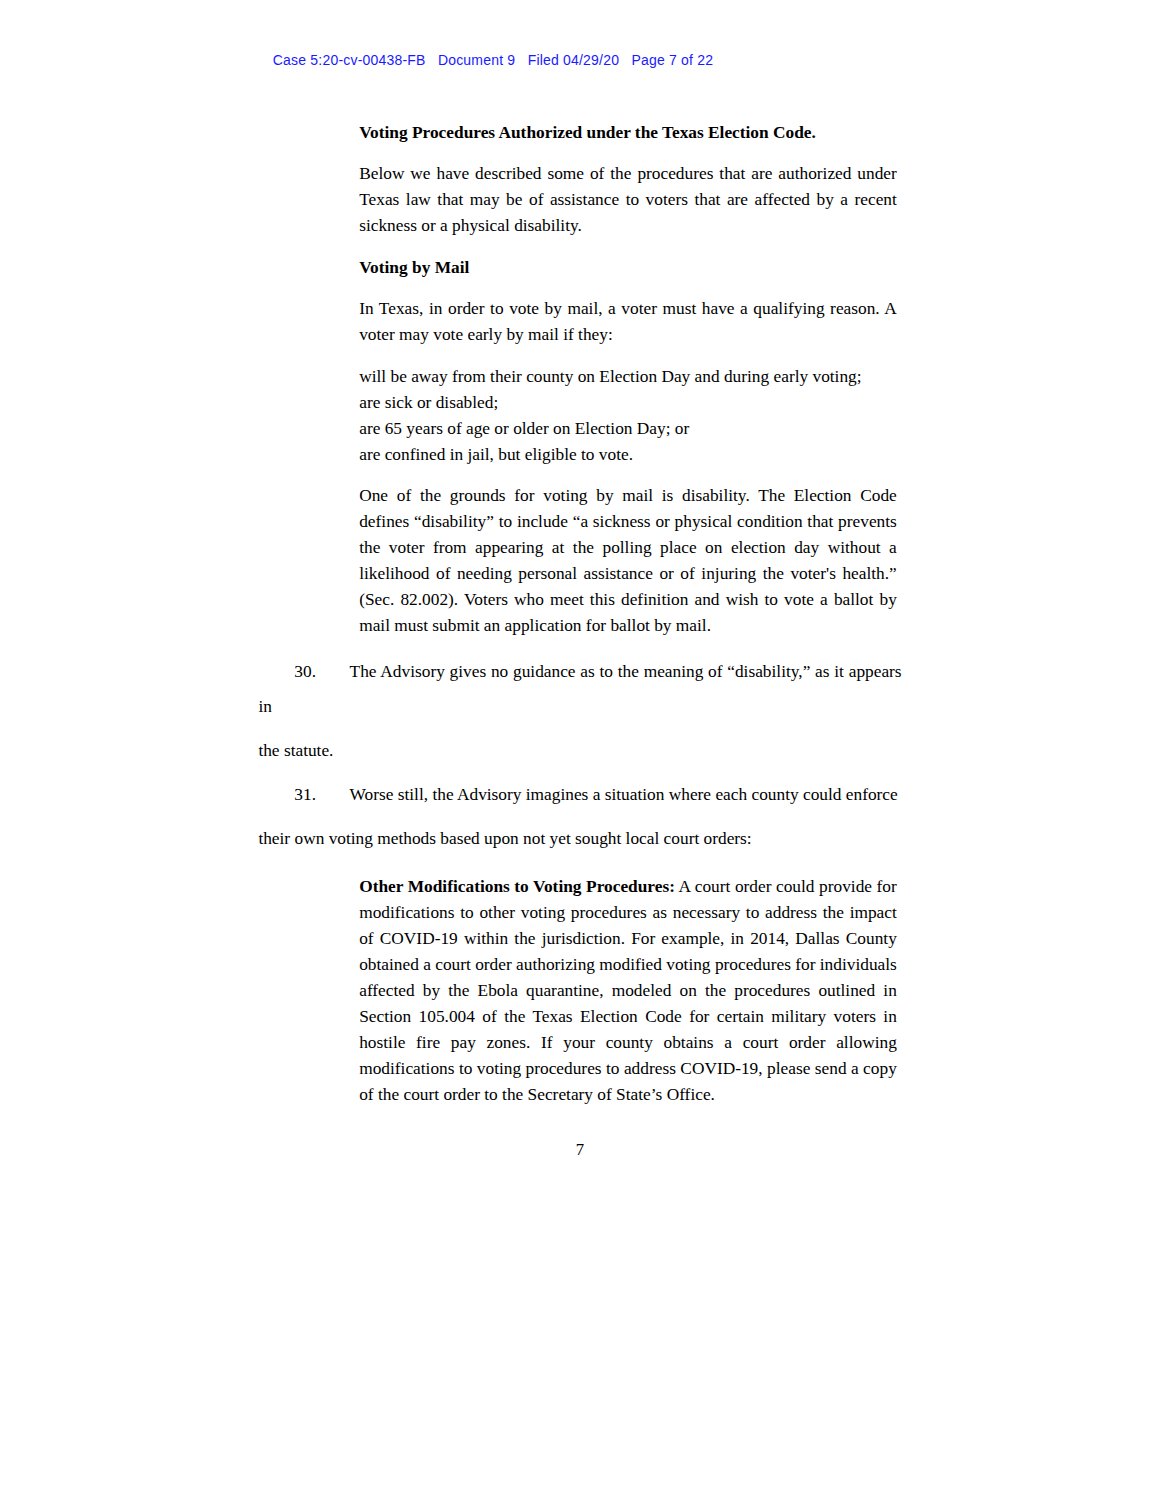Case 5:20-cv-00438-FB Document 9 Filed 04/29/20 Page 7 of 22
Voting Procedures Authorized under the Texas Election Code.
Below we have described some of the procedures that are authorized under Texas law that may be of assistance to voters that are affected by a recent sickness or a physical disability.
Voting by Mail
In Texas, in order to vote by mail, a voter must have a qualifying reason. A voter may vote early by mail if they:
will be away from their county on Election Day and during early voting;
are sick or disabled;
are 65 years of age or older on Election Day; or
are confined in jail, but eligible to vote.
One of the grounds for voting by mail is disability. The Election Code defines “disability” to include “a sickness or physical condition that prevents the voter from appearing at the polling place on election day without a likelihood of needing personal assistance or of injuring the voter's health.” (Sec. 82.002). Voters who meet this definition and wish to vote a ballot by mail must submit an application for ballot by mail.
30. The Advisory gives no guidance as to the meaning of “disability,” as it appears in
the statute.
31. Worse still, the Advisory imagines a situation where each county could enforce
their own voting methods based upon not yet sought local court orders:
Other Modifications to Voting Procedures: A court order could provide for modifications to other voting procedures as necessary to address the impact of COVID-19 within the jurisdiction. For example, in 2014, Dallas County obtained a court order authorizing modified voting procedures for individuals affected by the Ebola quarantine, modeled on the procedures outlined in Section 105.004 of the Texas Election Code for certain military voters in hostile fire pay zones. If your county obtains a court order allowing modifications to voting procedures to address COVID-19, please send a copy of the court order to the Secretary of State’s Office.
7